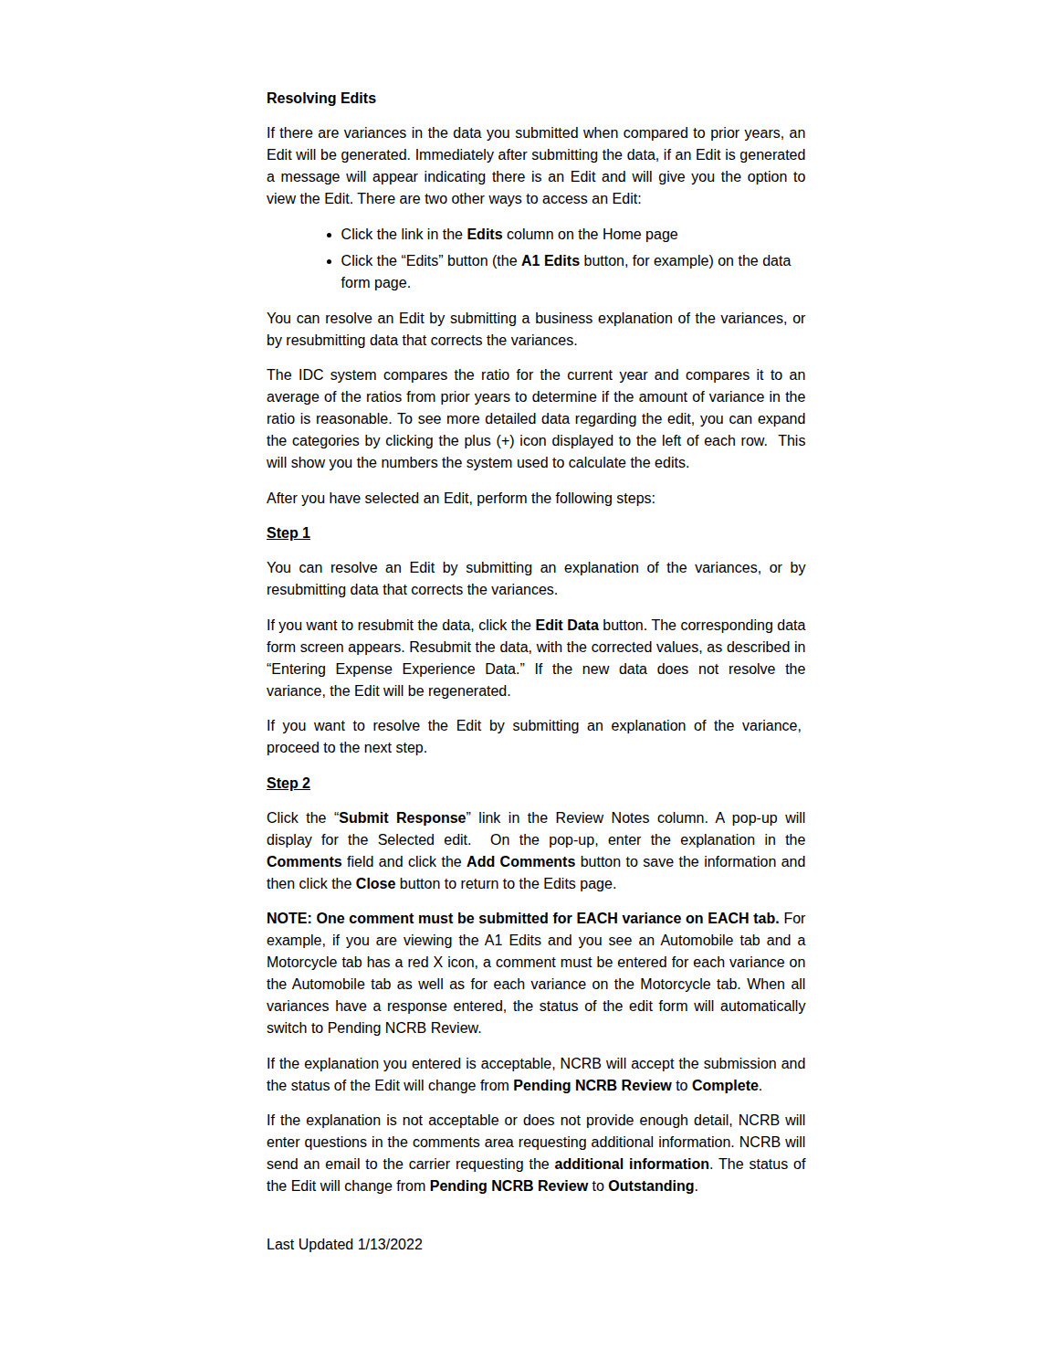Resolving Edits
If there are variances in the data you submitted when compared to prior years, an Edit will be generated. Immediately after submitting the data, if an Edit is generated a message will appear indicating there is an Edit and will give you the option to view the Edit. There are two other ways to access an Edit:
Click the link in the Edits column on the Home page
Click the “Edits” button (the A1 Edits button, for example) on the data form page.
You can resolve an Edit by submitting a business explanation of the variances, or by resubmitting data that corrects the variances.
The IDC system compares the ratio for the current year and compares it to an average of the ratios from prior years to determine if the amount of variance in the ratio is reasonable. To see more detailed data regarding the edit, you can expand the categories by clicking the plus (+) icon displayed to the left of each row. This will show you the numbers the system used to calculate the edits.
After you have selected an Edit, perform the following steps:
Step 1
You can resolve an Edit by submitting an explanation of the variances, or by resubmitting data that corrects the variances.
If you want to resubmit the data, click the Edit Data button. The corresponding data form screen appears. Resubmit the data, with the corrected values, as described in “Entering Expense Experience Data.” If the new data does not resolve the variance, the Edit will be regenerated.
If you want to resolve the Edit by submitting an explanation of the variance, proceed to the next step.
Step 2
Click the “Submit Response” link in the Review Notes column. A pop-up will display for the Selected edit. On the pop-up, enter the explanation in the Comments field and click the Add Comments button to save the information and then click the Close button to return to the Edits page.
NOTE: One comment must be submitted for EACH variance on EACH tab. For example, if you are viewing the A1 Edits and you see an Automobile tab and a Motorcycle tab has a red X icon, a comment must be entered for each variance on the Automobile tab as well as for each variance on the Motorcycle tab. When all variances have a response entered, the status of the edit form will automatically switch to Pending NCRB Review.
If the explanation you entered is acceptable, NCRB will accept the submission and the status of the Edit will change from Pending NCRB Review to Complete.
If the explanation is not acceptable or does not provide enough detail, NCRB will enter questions in the comments area requesting additional information. NCRB will send an email to the carrier requesting the additional information. The status of the Edit will change from Pending NCRB Review to Outstanding.
Last Updated 1/13/2022